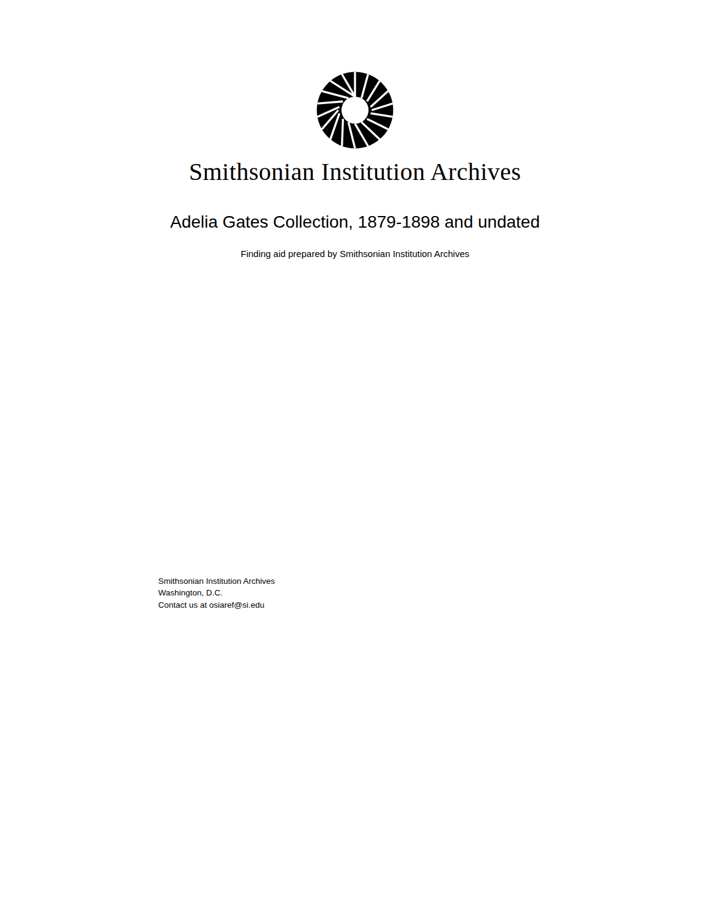Smithsonian Institution Archives
Adelia Gates Collection, 1879-1898 and undated
Finding aid prepared by Smithsonian Institution Archives
Smithsonian Institution Archives
Washington, D.C.
Contact us at osiaref@si.edu